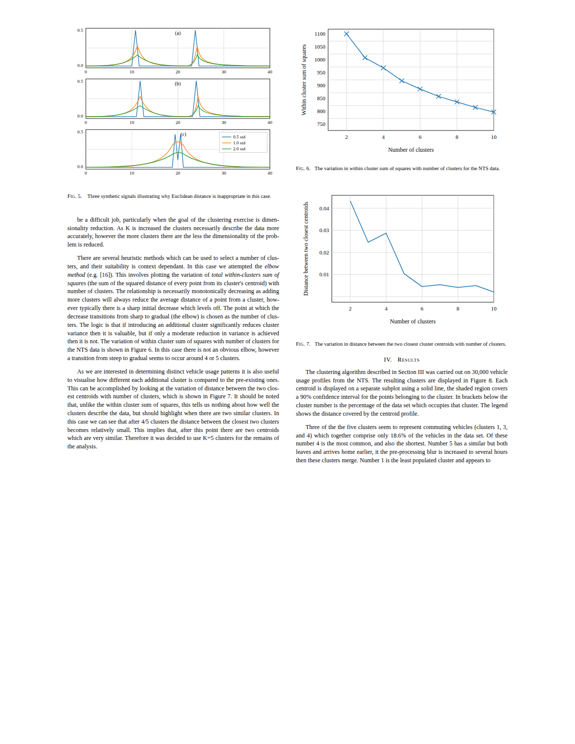(a) 0 10 20 30 40 0.5 0.0 (b) 0 10 20 30 40 0.5 0.0 (c) 0.5 std 1.0 std 2.0 std 0 10 20 30 40 0.5 0.0
Fig. 5. Three synthetic signals illustrating why Euclidean distance is inappropriate in this case.
be a difficult job, particularly when the goal of the clustering exercise is dimensionality reduction. As K is increased the clusters necessarily describe the data more accurately, however the more clusters there are the less the dimensionality of the problem is reduced.
There are several heuristic methods which can be used to select a number of clusters, and their suitability is context dependant. In this case we attempted the elbow method (e.g. [16]). This involves plotting the variation of total within-clusters sum of squares (the sum of the squared distance of every point from its cluster's centroid) with number of clusters. The relationship is necessarily monotonically decreasing as adding more clusters will always reduce the average distance of a point from a cluster, however typically there is a sharp initial decrease which levels off. The point at which the decrease transitions from sharp to gradual (the elbow) is chosen as the number of clusters. The logic is that if introducing an additional cluster significantly reduces cluster variance then it is valuable, but if only a moderate reduction in variance is achieved then it is not. The variation of within cluster sum of squares with number of clusters for the NTS data is shown in Figure 6. In this case there is not an obvious elbow, however a transition from steep to gradual seems to occur around 4 or 5 clusters.
As we are interested in determining distinct vehicle usage patterns it is also useful to visualise how different each additional cluster is compared to the pre-existing ones. This can be accomplished by looking at the variation of distance between the two closest centroids with number of clusters, which is shown in Figure 7. It should be noted that, unlike the within cluster sum of squares, this tells us nothing about how well the clusters describe the data, but should highlight when there are two similar clusters. In this case we can see that after 4/5 clusters the distance between the closest two clusters becomes relatively small. This implies that, after this point there are two centroids which are very similar. Therefore it was decided to use K=5 clusters for the remains of the analysis.
1100 1050 1000 950 900 850 800 750 2 4 6 8 10 Number of clusters Within cluster sum of squares
Fig. 6. The variation in within cluster sum of squares with number of clusters for the NTS data.
0.04 0.03 0.02 0.01 2 4 6 8 10 Number of clusters Distance between two closest centroids
Fig. 7. The variation in distance between the two closest cluster centroids with number of clusters.
IV. Results
The clustering algorithm described in Section III was carried out on 30,000 vehicle usage profiles from the NTS. The resulting clusters are displayed in Figure 8. Each centroid is displayed on a separate subplot using a solid line, the shaded region covers a 90% confidence interval for the points belonging to the cluster. In brackets below the cluster number is the percentage of the data set which occupies that cluster. The legend shows the distance covered by the centroid profile.
Three of the the five clusters seem to represent commuting vehicles (clusters 1, 3, and 4) which together comprise only 18.6% of the vehicles in the data set. Of these number 4 is the most common, and also the shortest. Number 5 has a similar but both leaves and arrives home earlier, it the pre-processing blur is increased to several hours then these clusters merge. Number 1 is the least populated cluster and appears to